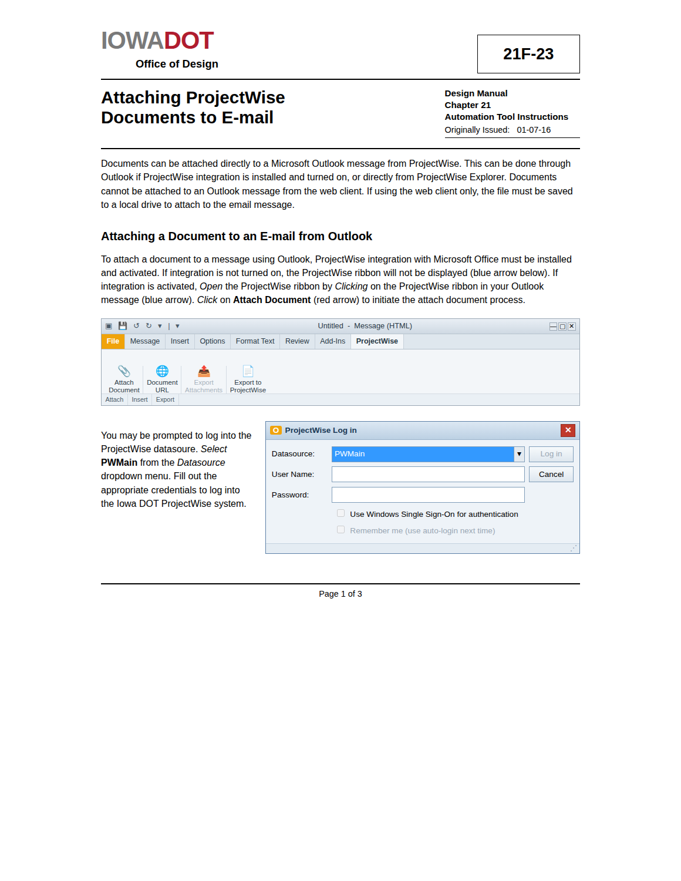IOWA DOT
Office of Design
21F-23
Attaching ProjectWise Documents to E-mail
Design Manual
Chapter 21
Automation Tool Instructions
Originally Issued: 01-07-16
Documents can be attached directly to a Microsoft Outlook message from ProjectWise. This can be done through Outlook if ProjectWise integration is installed and turned on, or directly from ProjectWise Explorer. Documents cannot be attached to an Outlook message from the web client. If using the web client only, the file must be saved to a local drive to attach to the email message.
Attaching a Document to an E-mail from Outlook
To attach a document to a message using Outlook, ProjectWise integration with Microsoft Office must be installed and activated. If integration is not turned on, the ProjectWise ribbon will not be displayed (blue arrow below). If integration is activated, Open the ProjectWise ribbon by Clicking on the ProjectWise ribbon in your Outlook message (blue arrow). Click on Attach Document (red arrow) to initiate the attach document process.
▣ 💾 ↺ ↻ ▾ | ▾ Untitled - Message (HTML) —▢✕
File Message Insert Options Format Text Review Add-Ins ProjectWise
📎 Attach
Document
🌐 Document
URL
📤 Export
Attachments
📄 Export to
ProjectWise
Attach Insert Export
You may be prompted to log into the ProjectWise datasoure. Select PWMain from the Datasource dropdown menu. Fill out the appropriate credentials to log into the Iowa DOT ProjectWise system.
OProjectWise Log in ✕
Datasource: PWMain ▾ Log in
User Name: Cancel
Password:
Use Windows Single Sign-On for authentication
Remember me (use auto-login next time)
Page 1 of 3